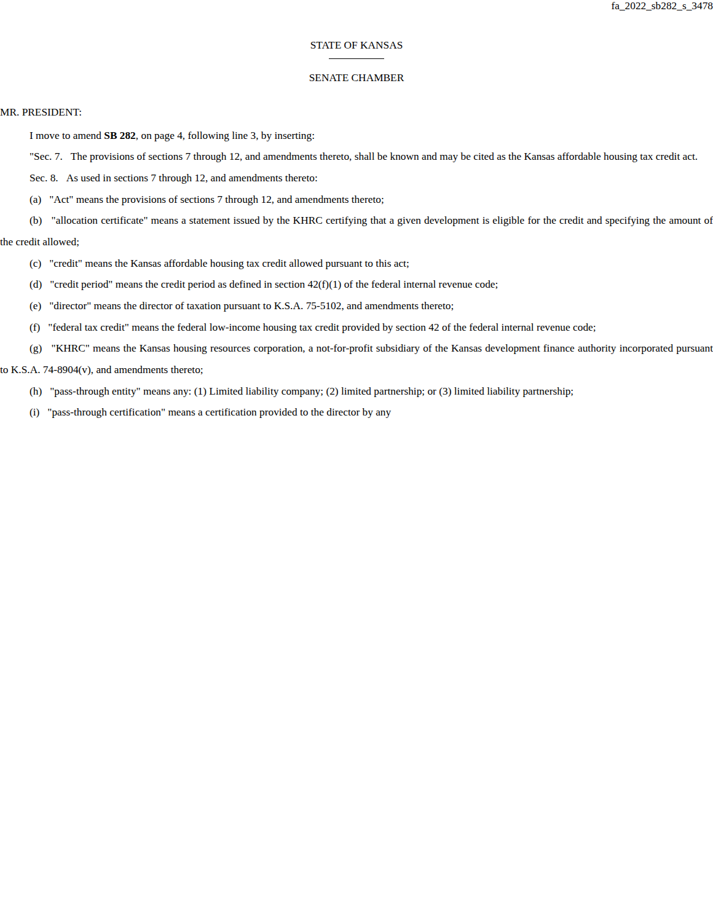fa_2022_sb282_s_3478
STATE OF KANSAS
SENATE CHAMBER
MR. PRESIDENT:
I move to amend SB 282, on page 4, following line 3, by inserting:
"Sec. 7. The provisions of sections 7 through 12, and amendments thereto, shall be known and may be cited as the Kansas affordable housing tax credit act.
Sec. 8. As used in sections 7 through 12, and amendments thereto:
(a) "Act" means the provisions of sections 7 through 12, and amendments thereto;
(b) "allocation certificate" means a statement issued by the KHRC certifying that a given development is eligible for the credit and specifying the amount of the credit allowed;
(c) "credit" means the Kansas affordable housing tax credit allowed pursuant to this act;
(d) "credit period" means the credit period as defined in section 42(f)(1) of the federal internal revenue code;
(e) "director" means the director of taxation pursuant to K.S.A. 75-5102, and amendments thereto;
(f) "federal tax credit" means the federal low-income housing tax credit provided by section 42 of the federal internal revenue code;
(g) "KHRC" means the Kansas housing resources corporation, a not-for-profit subsidiary of the Kansas development finance authority incorporated pursuant to K.S.A. 74-8904(v), and amendments thereto;
(h) "pass-through entity" means any: (1) Limited liability company; (2) limited partnership; or (3) limited liability partnership;
(i) "pass-through certification" means a certification provided to the director by any